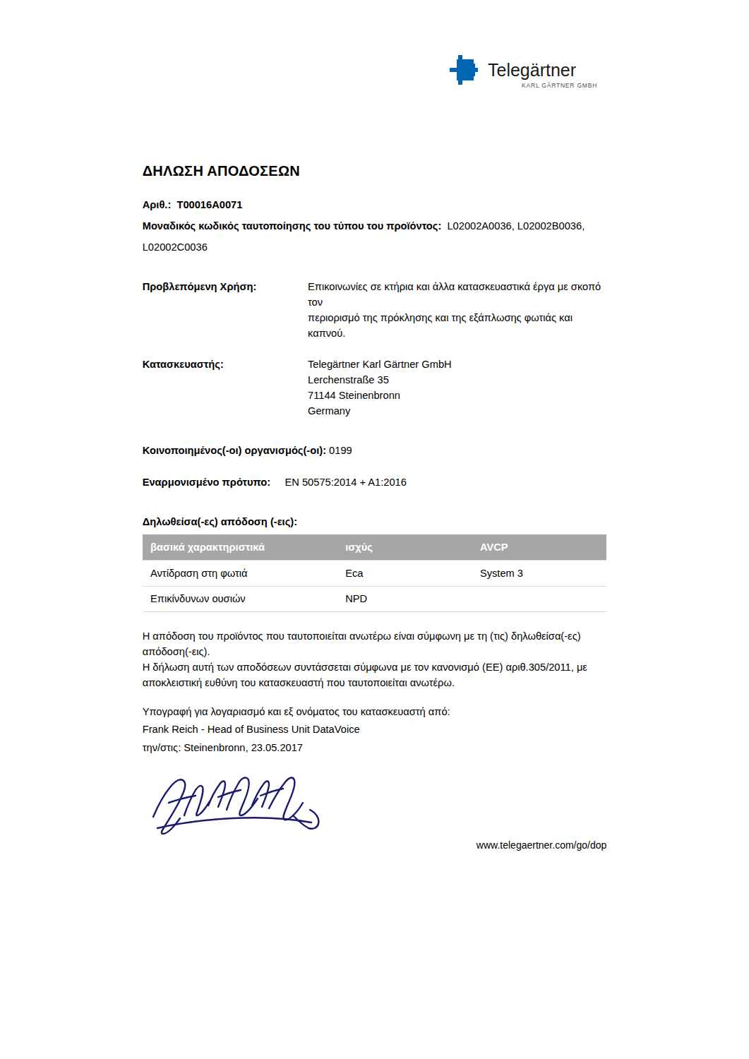Telegärtner KARL GÄRTNER GMBH
ΔΗΛΩΣΗ ΑΠΟΔΟΣΕΩΝ
Αριθ.: T00016A0071
Μοναδικός κωδικός ταυτοποίησης του τύπου του προϊόντος: L02002A0036, L02002B0036,
L02002C0036
Προβλεπόμενη Χρήση:
Επικοινωνίες σε κτήρια και άλλα κατασκευαστικά έργα με σκοπό τον
περιορισμό της πρόκλησης και της εξάπλωσης φωτιάς και καπνού.
Κατασκευαστής:
Telegärtner Karl Gärtner GmbH
Lerchenstraße 35
71144 Steinenbronn
Germany
Κοινοποιημένος(-οι) οργανισμός(-οι): 0199
Εναρμονισμένο πρότυπο: EN 50575:2014 + A1:2016
Δηλωθείσα(-ες) απόδοση (-εις):
| βασικά χαρακτηριστικά | ισχύς | AVCP |
| --- | --- | --- |
| Αντίδραση στη φωτιά | Eca | System 3 |
| Επικίνδυνων ουσιών | NPD | |
Η απόδοση του προϊόντος που ταυτοποιείται ανωτέρω είναι σύμφωνη με τη (τις) δηλωθείσα(-ες) απόδοση(-εις).
Η δήλωση αυτή των αποδόσεων συντάσσεται σύμφωνα με τον κανονισμό (ΕΕ) αριθ.305/2011, με αποκλειστική ευθύνη του κατασκευαστή που ταυτοποιείται ανωτέρω.
Υπογραφή για λογαριασμό και εξ ονόματος του κατασκευαστή από:
Frank Reich - Head of Business Unit DataVoice
την/στις: Steinenbronn, 23.05.2017
www.telegaertner.com/go/dop